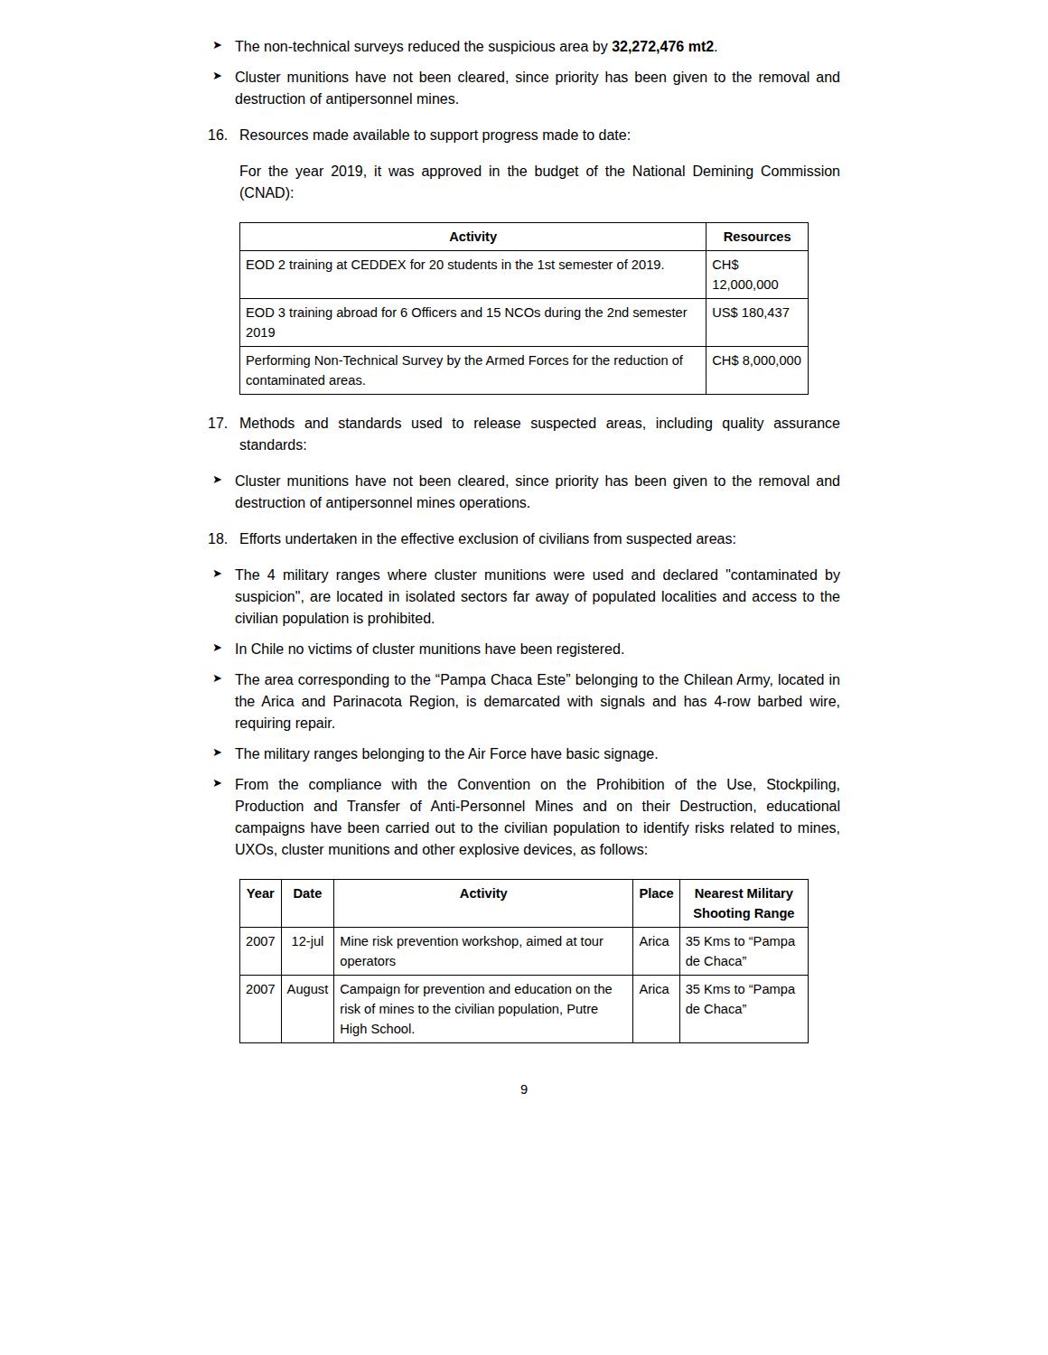The non-technical surveys reduced the suspicious area by 32,272,476 mt2.
Cluster munitions have not been cleared, since priority has been given to the removal and destruction of antipersonnel mines.
Resources made available to support progress made to date:
For the year 2019, it was approved in the budget of the National Demining Commission (CNAD):
| Activity | Resources |
| --- | --- |
| EOD 2 training at CEDDEX for 20 students in the 1st semester of 2019. | CH$ 12,000,000 |
| EOD 3 training abroad for 6 Officers and 15 NCOs during the 2nd semester 2019 | US$ 180,437 |
| Performing Non-Technical Survey by the Armed Forces for the reduction of contaminated areas. | CH$ 8,000,000 |
Methods and standards used to release suspected areas, including quality assurance standards:
Cluster munitions have not been cleared, since priority has been given to the removal and destruction of antipersonnel mines operations.
Efforts undertaken in the effective exclusion of civilians from suspected areas:
The 4 military ranges where cluster munitions were used and declared "contaminated by suspicion", are located in isolated sectors far away of populated localities and access to the civilian population is prohibited.
In Chile no victims of cluster munitions have been registered.
The area corresponding to the “Pampa Chaca Este” belonging to the Chilean Army, located in the Arica and Parinacota Region, is demarcated with signals and has 4-row barbed wire, requiring repair.
The military ranges belonging to the Air Force have basic signage.
From the compliance with the Convention on the Prohibition of the Use, Stockpiling, Production and Transfer of Anti-Personnel Mines and on their Destruction, educational campaigns have been carried out to the civilian population to identify risks related to mines, UXOs, cluster munitions and other explosive devices, as follows:
| Year | Date | Activity | Place | Nearest Military Shooting Range |
| --- | --- | --- | --- | --- |
| 2007 | 12-jul | Mine risk prevention workshop, aimed at tour operators | Arica | 35 Kms to “Pampa de Chaca” |
| 2007 | August | Campaign for prevention and education on the risk of mines to the civilian population, Putre High School. | Arica | 35 Kms to “Pampa de Chaca” |
9